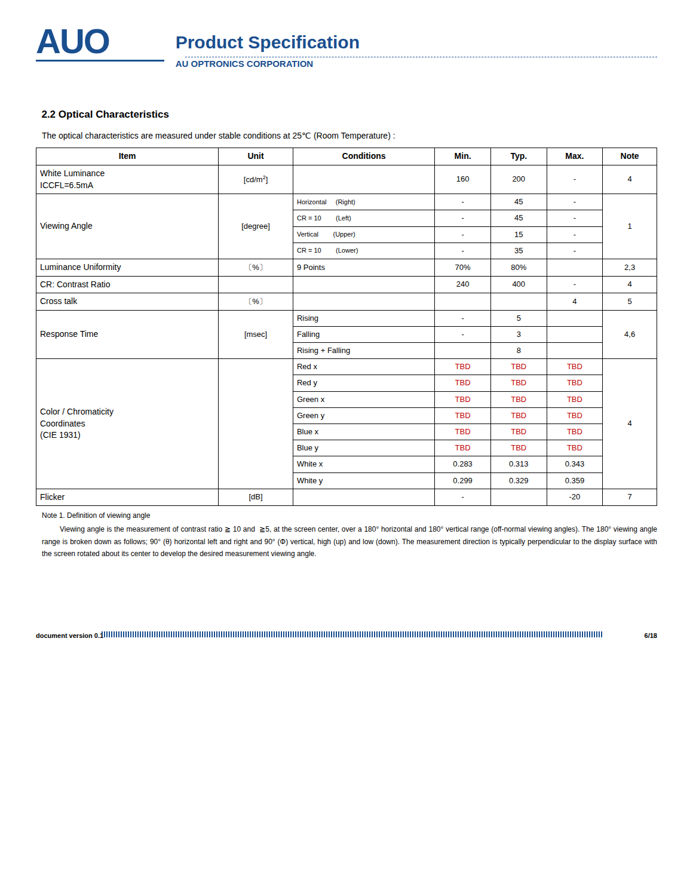AUO
Product Specification
AU OPTRONICS CORPORATION
2.2 Optical Characteristics
The optical characteristics are measured under stable conditions at 25℃ (Room Temperature) :
| Item | Unit | Conditions | Min. | Typ. | Max. | Note |
| --- | --- | --- | --- | --- | --- | --- |
| White Luminance ICCFL=6.5mA | [cd/m 2 ] | | 160 | 200 | - | 4 |
| Viewing Angle | [degree] | Horizontal (Right) | - | 45 | - | 1 |
| CR = 10 (Left) | - | 45 | - |
| Vertical (Upper) | - | 15 | - |
| CR = 10 (Lower) | - | 35 | - |
| Luminance Uniformity | 〔%〕 | 9 Points | 70% | 80% | | 2,3 |
| CR: Contrast Ratio | | | 240 | 400 | - | 4 |
| Cross talk | 〔%〕 | | | | 4 | 5 |
| Response Time | [msec] | Rising | - | 5 | | 4,6 |
| Falling | - | 3 | |
| Rising + Falling | | 8 | |
| Color / Chromaticity Coordinates (CIE 1931) | | Red x | TBD | TBD | TBD | 4 |
| Red y | TBD | TBD | TBD |
| Green x | TBD | TBD | TBD |
| Green y | TBD | TBD | TBD |
| Blue x | TBD | TBD | TBD |
| Blue y | TBD | TBD | TBD |
| White x | 0.283 | 0.313 | 0.343 |
| White y | 0.299 | 0.329 | 0.359 |
| Flicker | [dB] | | - | | -20 | 7 |
Note 1. Definition of viewing angle
Viewing angle is the measurement of contrast ratio ≧ 10 and ≧5, at the screen center, over a 180° horizontal and 180° vertical range (off-normal viewing angles). The 180° viewing angle range is broken down as follows; 90° (θ) horizontal left and right and 90° (Φ) vertical, high (up) and low (down). The measurement direction is typically perpendicular to the display surface with the screen rotated about its center to develop the desired measurement viewing angle.
document version 0.1 6/18